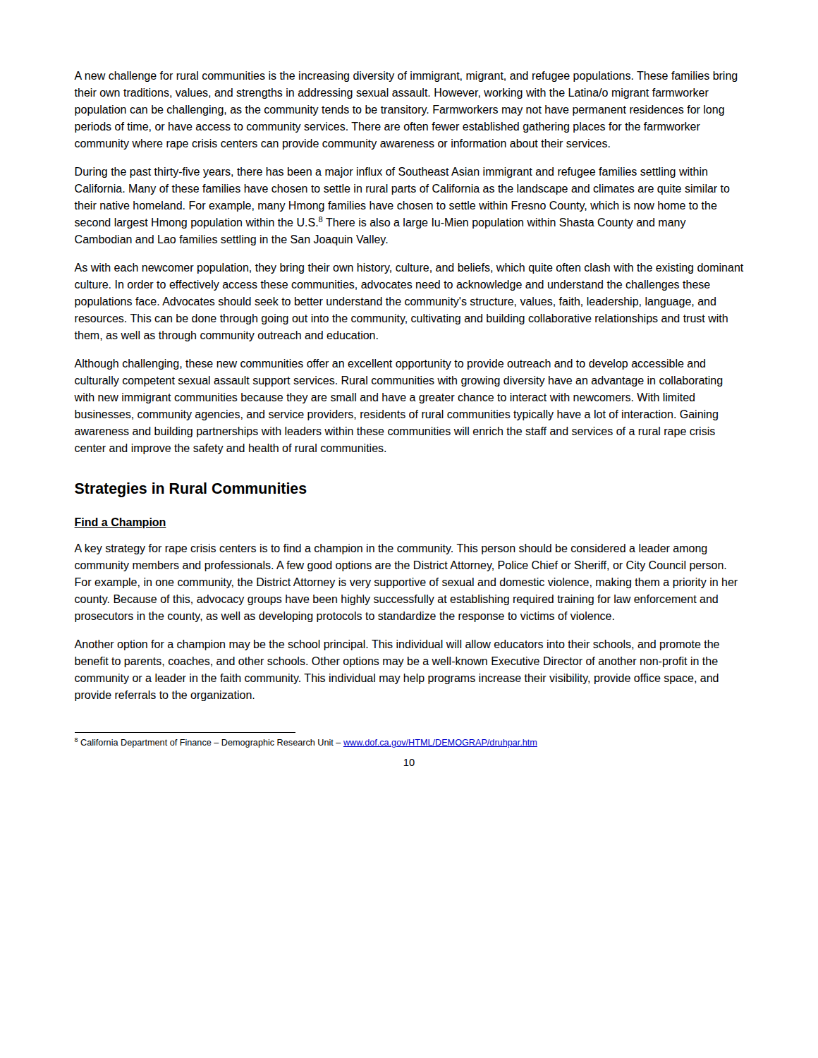A new challenge for rural communities is the increasing diversity of immigrant, migrant, and refugee populations. These families bring their own traditions, values, and strengths in addressing sexual assault. However, working with the Latina/o migrant farmworker population can be challenging, as the community tends to be transitory. Farmworkers may not have permanent residences for long periods of time, or have access to community services. There are often fewer established gathering places for the farmworker community where rape crisis centers can provide community awareness or information about their services.
During the past thirty-five years, there has been a major influx of Southeast Asian immigrant and refugee families settling within California. Many of these families have chosen to settle in rural parts of California as the landscape and climates are quite similar to their native homeland. For example, many Hmong families have chosen to settle within Fresno County, which is now home to the second largest Hmong population within the U.S.8 There is also a large Iu-Mien population within Shasta County and many Cambodian and Lao families settling in the San Joaquin Valley.
As with each newcomer population, they bring their own history, culture, and beliefs, which quite often clash with the existing dominant culture. In order to effectively access these communities, advocates need to acknowledge and understand the challenges these populations face. Advocates should seek to better understand the community's structure, values, faith, leadership, language, and resources. This can be done through going out into the community, cultivating and building collaborative relationships and trust with them, as well as through community outreach and education.
Although challenging, these new communities offer an excellent opportunity to provide outreach and to develop accessible and culturally competent sexual assault support services. Rural communities with growing diversity have an advantage in collaborating with new immigrant communities because they are small and have a greater chance to interact with newcomers. With limited businesses, community agencies, and service providers, residents of rural communities typically have a lot of interaction. Gaining awareness and building partnerships with leaders within these communities will enrich the staff and services of a rural rape crisis center and improve the safety and health of rural communities.
Strategies in Rural Communities
Find a Champion
A key strategy for rape crisis centers is to find a champion in the community. This person should be considered a leader among community members and professionals. A few good options are the District Attorney, Police Chief or Sheriff, or City Council person. For example, in one community, the District Attorney is very supportive of sexual and domestic violence, making them a priority in her county. Because of this, advocacy groups have been highly successfully at establishing required training for law enforcement and prosecutors in the county, as well as developing protocols to standardize the response to victims of violence.
Another option for a champion may be the school principal. This individual will allow educators into their schools, and promote the benefit to parents, coaches, and other schools. Other options may be a well-known Executive Director of another non-profit in the community or a leader in the faith community. This individual may help programs increase their visibility, provide office space, and provide referrals to the organization.
8 California Department of Finance – Demographic Research Unit – www.dof.ca.gov/HTML/DEMOGRAP/druhpar.htm
10